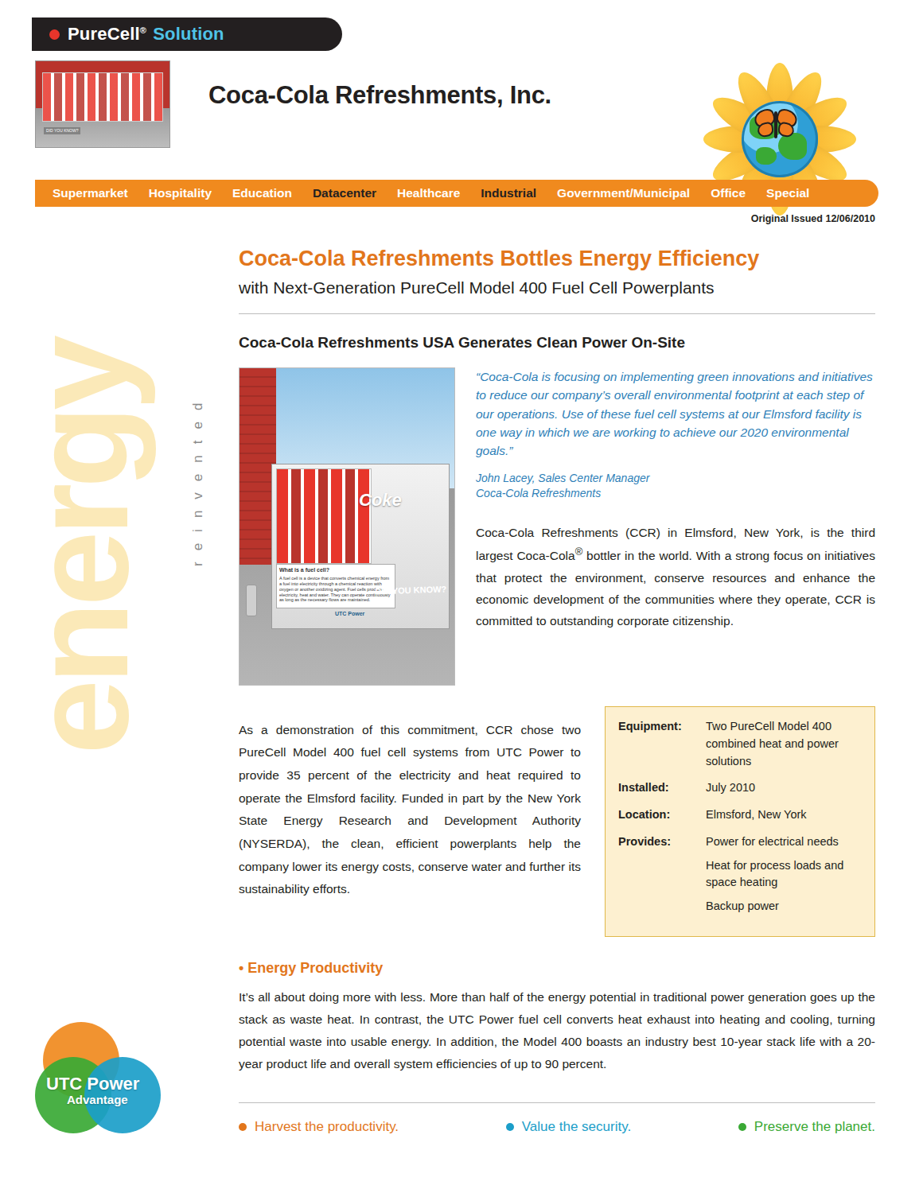PureCell® Solution
DID YOU KNOW?
Coca-Cola Refreshments, Inc.
Supermarket Hospitality Education Datacenter Healthcare Industrial Government/Municipal Office Special
Original Issued 12/06/2010
energy
reinvented
Coca-Cola Refreshments Bottles Energy Efficiency
with Next-Generation PureCell Model 400 Fuel Cell Powerplants
Coca-Cola Refreshments USA Generates Clean Power On-Site
Coke
What is a fuel cell? A fuel cell is a device that converts chemical energy from a fuel into electricity through a chemical reaction with oxygen or another oxidizing agent. Fuel cells produce electricity, heat and water. They can operate continuously as long as the necessary flows are maintained.
DID YOU KNOW?
UTC Power
“Coca-Cola is focusing on implementing green innovations and initiatives to reduce our company’s overall environmental footprint at each step of our operations. Use of these fuel cell systems at our Elmsford facility is one way in which we are working to achieve our 2020 environmental goals.”
John Lacey, Sales Center Manager
Coca-Cola Refreshments
Coca-Cola Refreshments (CCR) in Elmsford, New York, is the third largest Coca-Cola® bottler in the world. With a strong focus on initiatives that protect the environment, conserve resources and enhance the economic development of the communities where they operate, CCR is committed to outstanding corporate citizenship.
As a demonstration of this commitment, CCR chose two PureCell Model 400 fuel cell systems from UTC Power to provide 35 percent of the electricity and heat required to operate the Elmsford facility. Funded in part by the New York State Energy Research and Development Authority (NYSERDA), the clean, efficient powerplants help the company lower its energy costs, conserve water and further its sustainability efforts.
| Equipment: | Two PureCell Model 400 combined heat and power solutions |
| Installed: | July 2010 |
| Location: | Elmsford, New York |
| Provides: | Power for electrical needs Heat for process loads and space heating Backup power |
• Energy Productivity
It’s all about doing more with less. More than half of the energy potential in traditional power generation goes up the stack as waste heat. In contrast, the UTC Power fuel cell converts heat exhaust into heating and cooling, turning potential waste into usable energy. In addition, the Model 400 boasts an industry best 10-year stack life with a 20-year product life and overall system efficiencies of up to 90 percent.
Harvest the productivity.
Value the security.
Preserve the planet.
UTC Power Advantage